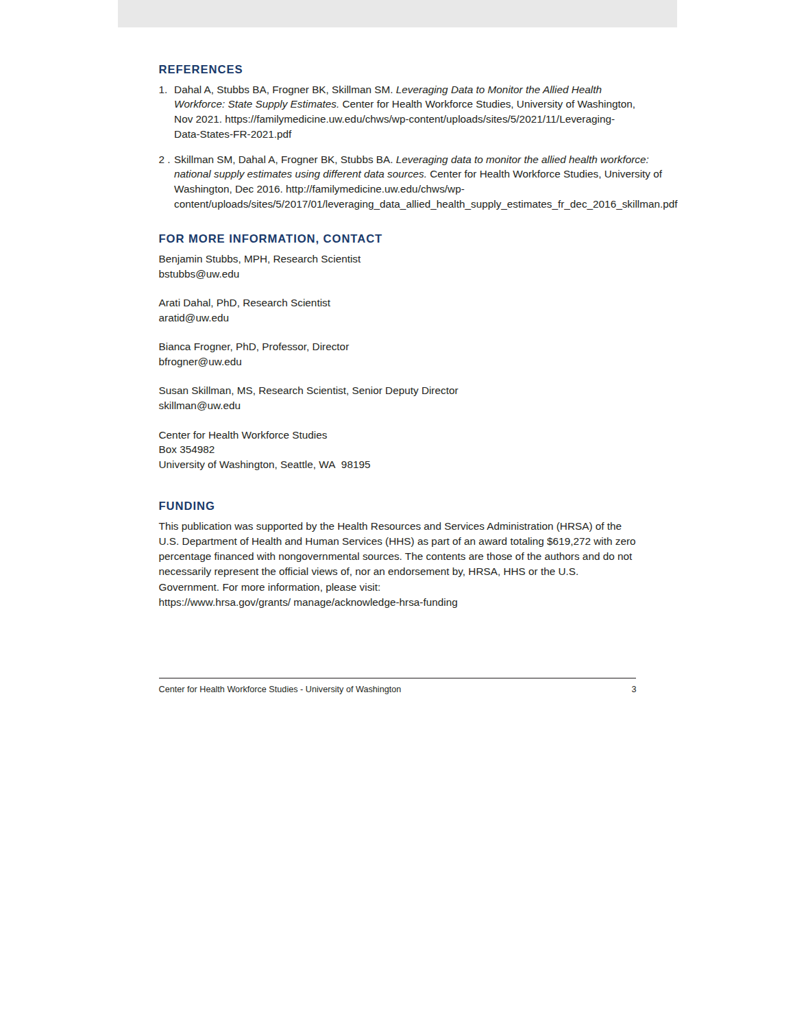References
1. Dahal A, Stubbs BA, Frogner BK, Skillman SM. Leveraging Data to Monitor the Allied Health Workforce: State Supply Estimates. Center for Health Workforce Studies, University of Washington, Nov 2021. https://familymedicine.uw.edu/chws/wp-content/uploads/sites/5/2021/11/Leveraging-Data-States-FR-2021.pdf
2 . Skillman SM, Dahal A, Frogner BK, Stubbs BA. Leveraging data to monitor the allied health workforce: national supply estimates using different data sources. Center for Health Workforce Studies, University of Washington, Dec 2016. http://familymedicine.uw.edu/chws/wp-content/uploads/sites/5/2017/01/leveraging_data_allied_health_supply_estimates_fr_dec_2016_skillman.pdf
For More Information, Contact
Benjamin Stubbs, MPH, Research Scientist
bstubbs@uw.edu
Arati Dahal, PhD, Research Scientist
aratid@uw.edu
Bianca Frogner, PhD, Professor, Director
bfrogner@uw.edu
Susan Skillman, MS, Research Scientist, Senior Deputy Director
skillman@uw.edu
Center for Health Workforce Studies
Box 354982
University of Washington, Seattle, WA 98195
Funding
This publication was supported by the Health Resources and Services Administration (HRSA) of the U.S. Department of Health and Human Services (HHS) as part of an award totaling $619,272 with zero percentage financed with nongovernmental sources. The contents are those of the authors and do not necessarily represent the official views of, nor an endorsement by, HRSA, HHS or the U.S. Government. For more information, please visit:
https://www.hrsa.gov/grants/ manage/acknowledge-hrsa-funding
Center for Health Workforce Studies - University of Washington 3